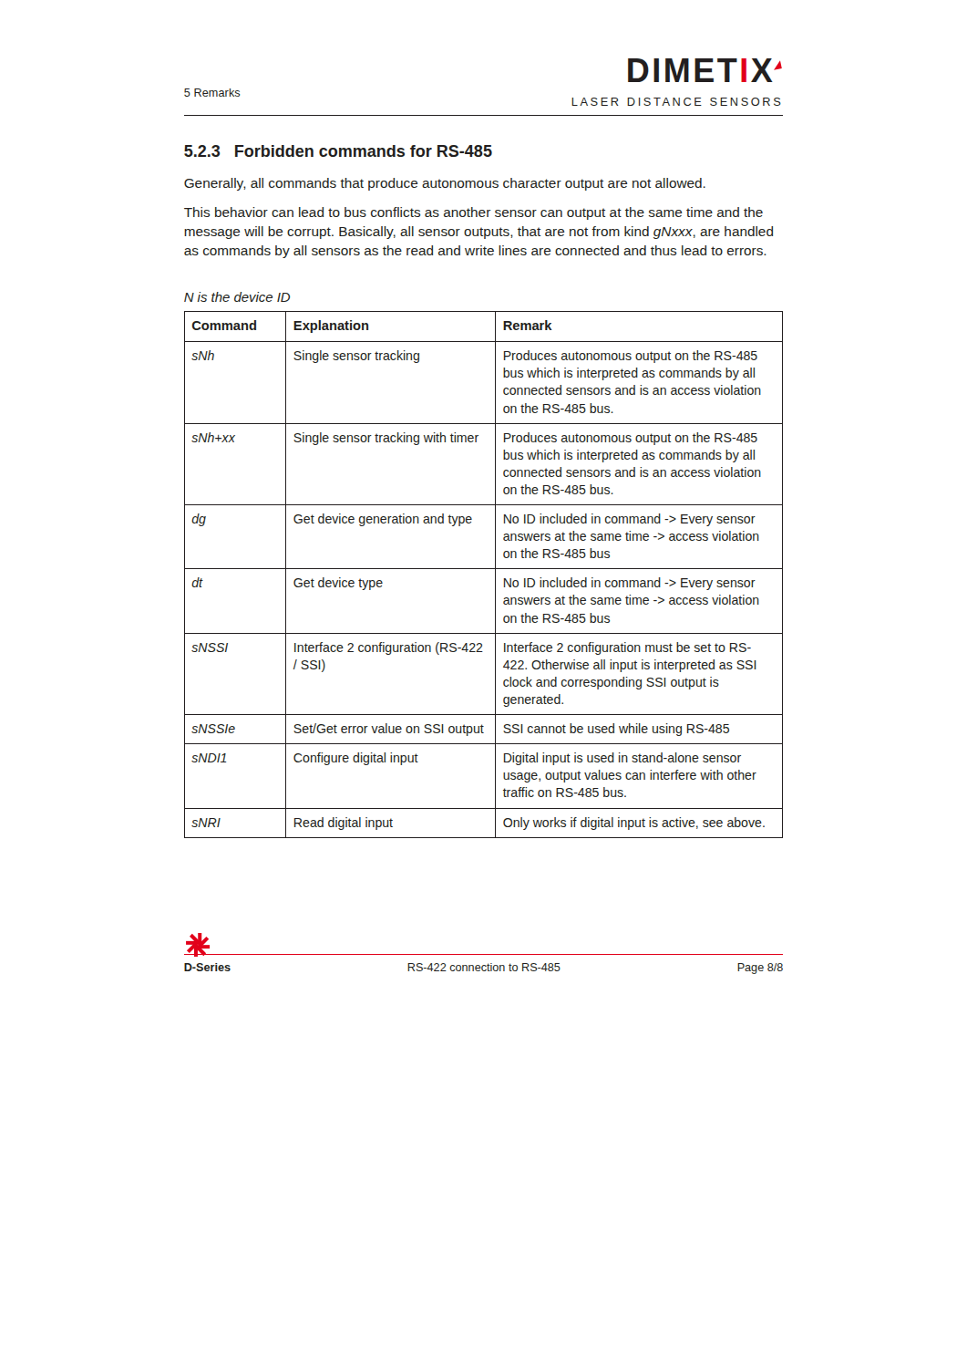5 Remarks
DIMETIX
LASER DISTANCE SENSORS
5.2.3 Forbidden commands for RS-485
Generally, all commands that produce autonomous character output are not allowed.
This behavior can lead to bus conflicts as another sensor can output at the same time and the message will be corrupt. Basically, all sensor outputs, that are not from kind gNxxx, are handled as commands by all sensors as the read and write lines are connected and thus lead to errors.
N is the device ID
| Command | Explanation | Remark |
| --- | --- | --- |
| sNh | Single sensor tracking | Produces autonomous output on the RS-485 bus which is interpreted as commands by all connected sensors and is an access violation on the RS-485 bus. |
| sNh+xx | Single sensor tracking with timer | Produces autonomous output on the RS-485 bus which is interpreted as commands by all connected sensors and is an access violation on the RS-485 bus. |
| dg | Get device generation and type | No ID included in command -> Every sensor answers at the same time -> access violation on the RS-485 bus |
| dt | Get device type | No ID included in command -> Every sensor answers at the same time -> access violation on the RS-485 bus |
| sNSSI | Interface 2 configuration (RS-422 / SSI) | Interface 2 configuration must be set to RS-422. Otherwise all input is interpreted as SSI clock and corresponding SSI output is generated. |
| sNSSIe | Set/Get error value on SSI output | SSI cannot be used while using RS-485 |
| sNDI1 | Configure digital input | Digital input is used in stand-alone sensor usage, output values can interfere with other traffic on RS-485 bus. |
| sNRI | Read digital input | Only works if digital input is active, see above. |
D-Series
RS-422 connection to RS-485
Page 8/8